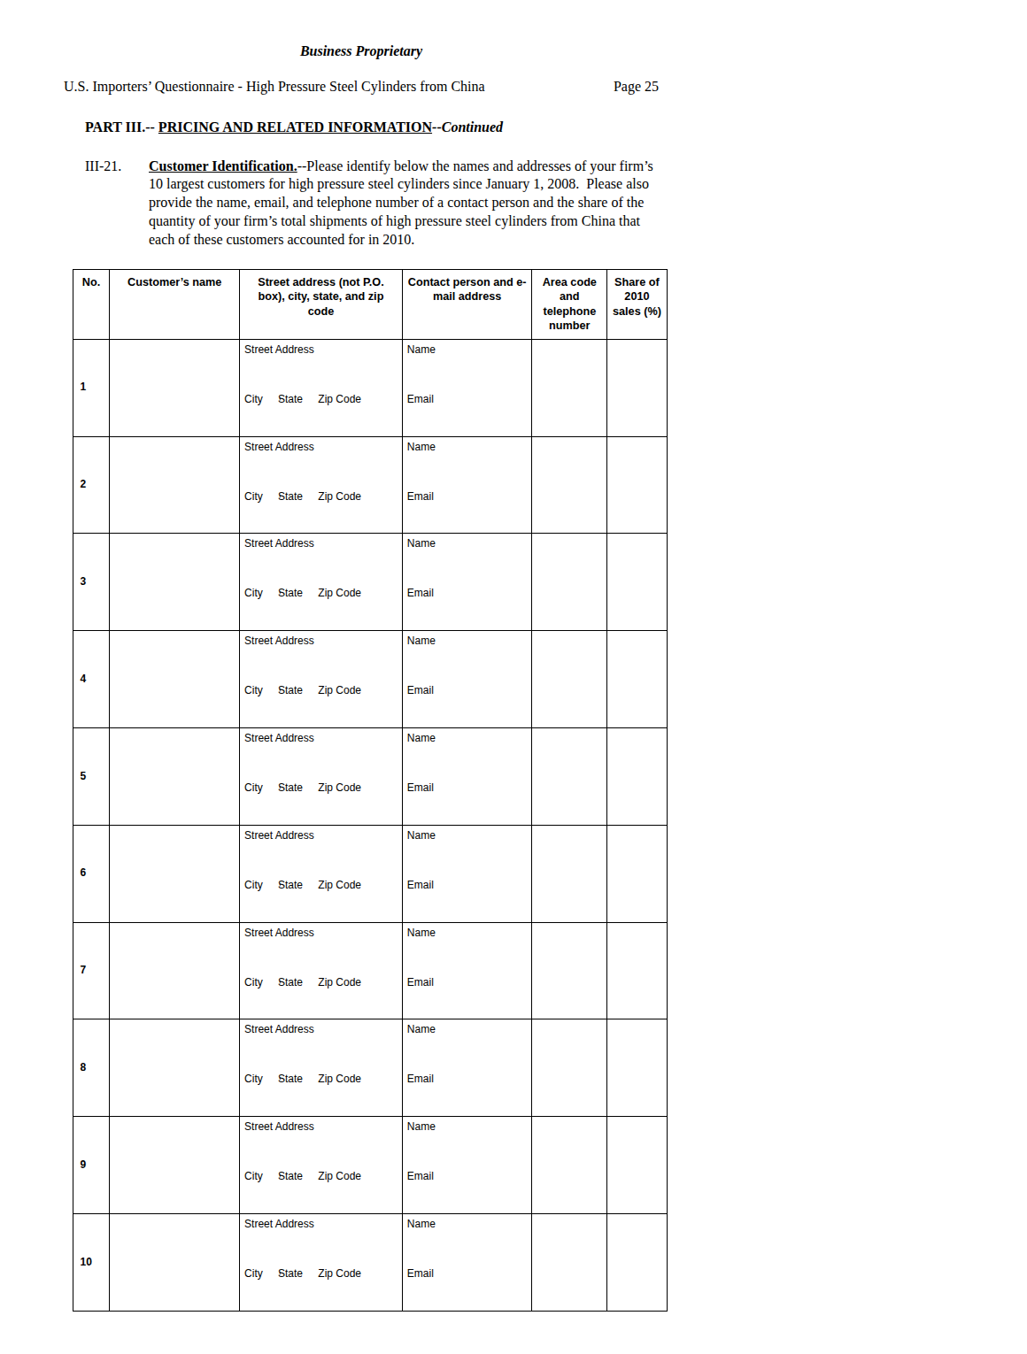Business Proprietary
U.S. Importers’ Questionnaire - High Pressure Steel Cylinders from China Page 25
PART III.-- PRICING AND RELATED INFORMATION--Continued
III-21.
Customer Identification.--Please identify below the names and addresses of your firm’s 10 largest customers for high pressure steel cylinders since January 1, 2008. Please also provide the name, email, and telephone number of a contact person and the share of the quantity of your firm’s total shipments of high pressure steel cylinders from China that each of these customers accounted for in 2010.
| No. | Customer’s name | Street address (not P.O. box), city, state, and zip code | Contact person and e-mail address | Area code and telephone number | Share of 2010 sales (%) |
| --- | --- | --- | --- | --- | --- |
| 1 | | Street Address City , State Zip Code | Name Email | | |
| 2 | | Street Address City , State Zip Code | Name Email | | |
| 3 | | Street Address City , State Zip Code | Name Email | | |
| 4 | | Street Address City , State Zip Code | Name Email | | |
| 5 | | Street Address City , State Zip Code | Name Email | | |
| 6 | | Street Address City , State Zip Code | Name Email | | |
| 7 | | Street Address City , State Zip Code | Name Email | | |
| 8 | | Street Address City , State Zip Code | Name Email | | |
| 9 | | Street Address City , State Zip Code | Name Email | | |
| 10 | | Street Address City , State Zip Code | Name Email | | |